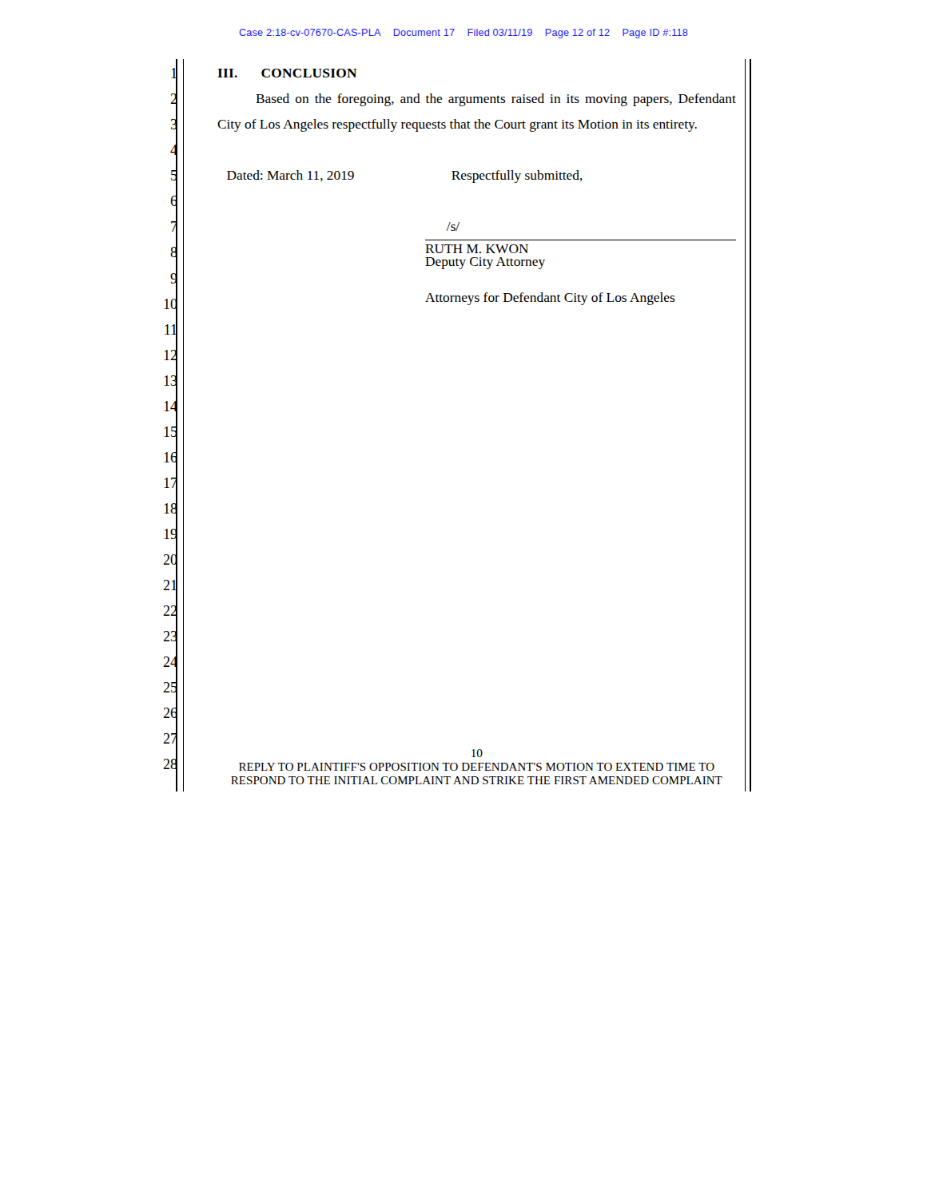Case 2:18-cv-07670-CAS-PLA Document 17 Filed 03/11/19 Page 12 of 12 Page ID #:118
1
2
3
4
5
6
7
8
9
10
11
12
13
14
15
16
17
18
19
20
21
22
23
24
25
26
27
28
III. CONCLUSION
Based on the foregoing, and the arguments raised in its moving papers, Defendant City of Los Angeles respectfully requests that the Court grant its Motion in its entirety.
Dated: March 11, 2019
Respectfully submitted,
/s/
RUTH M. KWON
Deputy City Attorney
Attorneys for Defendant City of Los Angeles
10
REPLY TO PLAINTIFF'S OPPOSITION TO DEFENDANT'S MOTION TO EXTEND TIME TO RESPOND TO THE INITIAL COMPLAINT AND STRIKE THE FIRST AMENDED COMPLAINT